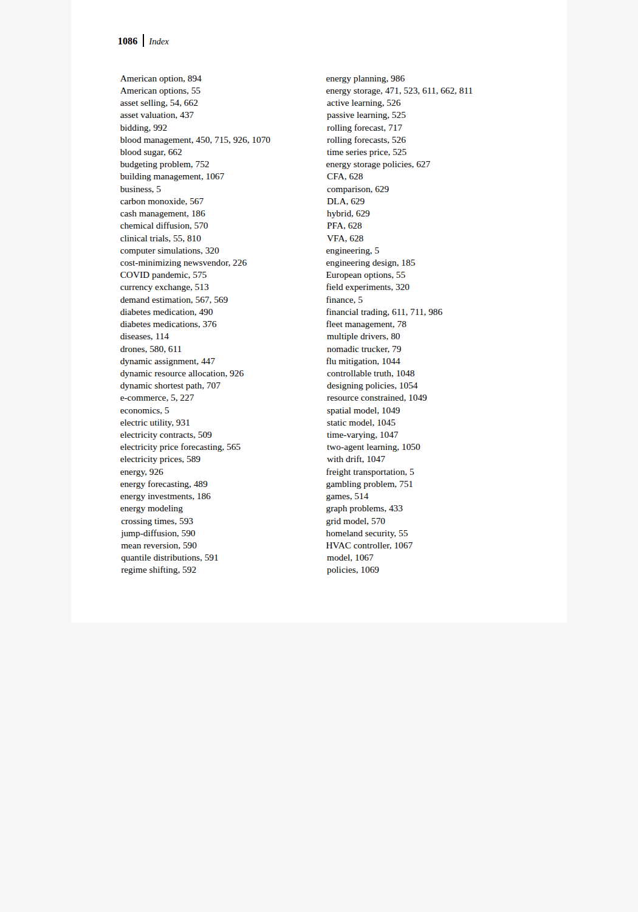1086 Index
American option, 894
American options, 55
asset selling, 54, 662
asset valuation, 437
bidding, 992
blood management, 450, 715, 926, 1070
blood sugar, 662
budgeting problem, 752
building management, 1067
business, 5
carbon monoxide, 567
cash management, 186
chemical diffusion, 570
clinical trials, 55, 810
computer simulations, 320
cost-minimizing newsvendor, 226
COVID pandemic, 575
currency exchange, 513
demand estimation, 567, 569
diabetes medication, 490
diabetes medications, 376
diseases, 114
drones, 580, 611
dynamic assignment, 447
dynamic resource allocation, 926
dynamic shortest path, 707
e-commerce, 5, 227
economics, 5
electric utility, 931
electricity contracts, 509
electricity price forecasting, 565
electricity prices, 589
energy, 926
energy forecasting, 489
energy investments, 186
energy modeling
crossing times, 593
jump-diffusion, 590
mean reversion, 590
quantile distributions, 591
regime shifting, 592
energy planning, 986
energy storage, 471, 523, 611, 662, 811
active learning, 526
passive learning, 525
rolling forecast, 717
rolling forecasts, 526
time series price, 525
energy storage policies, 627
CFA, 628
comparison, 629
DLA, 629
hybrid, 629
PFA, 628
VFA, 628
engineering, 5
engineering design, 185
European options, 55
field experiments, 320
finance, 5
financial trading, 611, 711, 986
fleet management, 78
multiple drivers, 80
nomadic trucker, 79
flu mitigation, 1044
controllable truth, 1048
designing policies, 1054
resource constrained, 1049
spatial model, 1049
static model, 1045
time-varying, 1047
two-agent learning, 1050
with drift, 1047
freight transportation, 5
gambling problem, 751
games, 514
graph problems, 433
grid model, 570
homeland security, 55
HVAC controller, 1067
model, 1067
policies, 1069